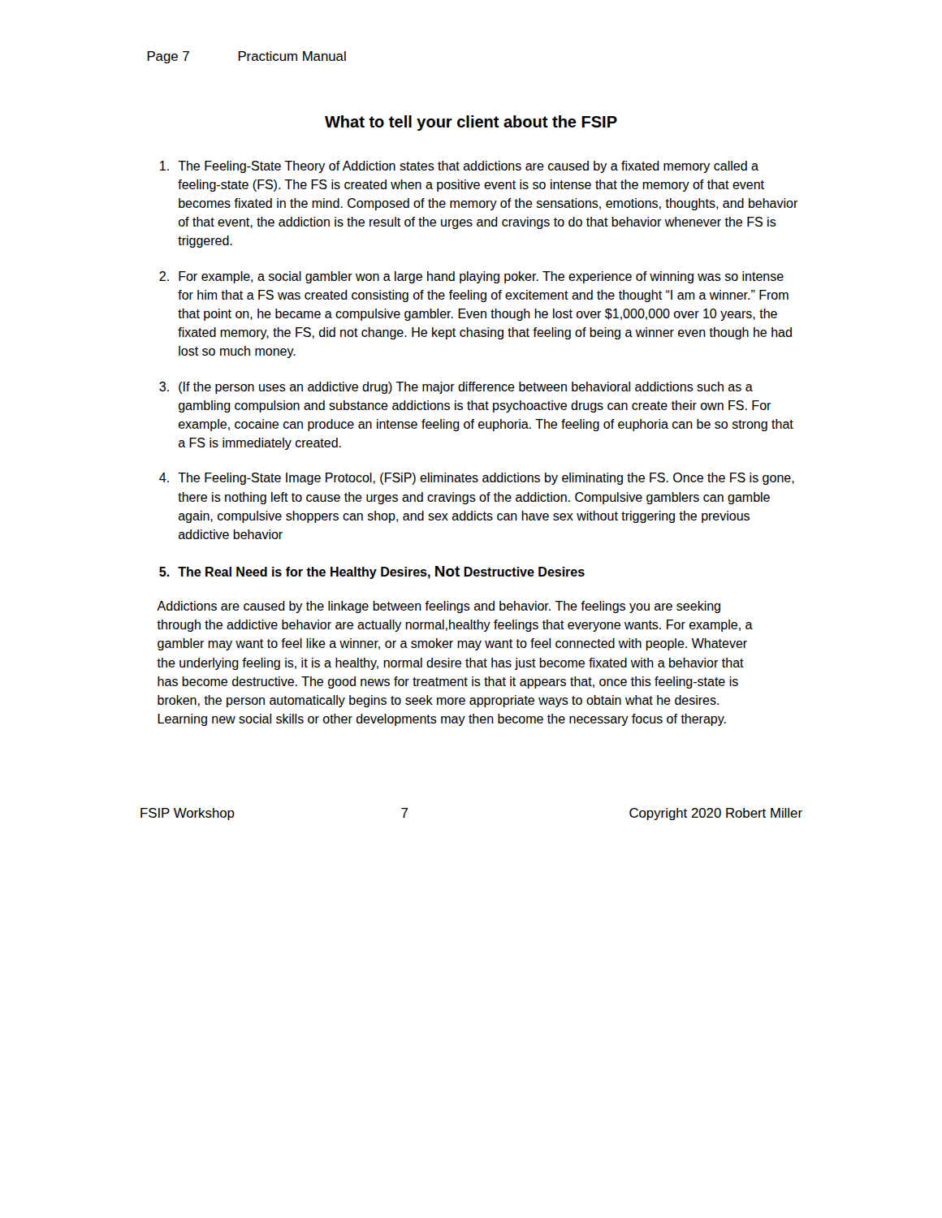Page 7 Practicum Manual
What to tell your client about the FSIP
The Feeling-State Theory of Addiction states that addictions are caused by a fixated memory called a feeling-state (FS). The FS is created when a positive event is so intense that the memory of that event becomes fixated in the mind. Composed of the memory of the sensations, emotions, thoughts, and behavior of that event, the addiction is the result of the urges and cravings to do that behavior whenever the FS is triggered.
For example, a social gambler won a large hand playing poker. The experience of winning was so intense for him that a FS was created consisting of the feeling of excitement and the thought “I am a winner.” From that point on, he became a compulsive gambler. Even though he lost over $1,000,000 over 10 years, the fixated memory, the FS, did not change. He kept chasing that feeling of being a winner even though he had lost so much money.
(If the person uses an addictive drug) The major difference between behavioral addictions such as a gambling compulsion and substance addictions is that psychoactive drugs can create their own FS. For example, cocaine can produce an intense feeling of euphoria. The feeling of euphoria can be so strong that a FS is immediately created.
The Feeling-State Image Protocol, (FSiP) eliminates addictions by eliminating the FS. Once the FS is gone, there is nothing left to cause the urges and cravings of the addiction. Compulsive gamblers can gamble again, compulsive shoppers can shop, and sex addicts can have sex without triggering the previous addictive behavior
The Real Need is for the Healthy Desires, Not Destructive Desires
Addictions are caused by the linkage between feelings and behavior. The feelings you are seeking through the addictive behavior are actually normal,healthy feelings that everyone wants. For example, a gambler may want to feel like a winner, or a smoker may want to feel connected with people. Whatever the underlying feeling is, it is a healthy, normal desire that has just become fixated with a behavior that has become destructive. The good news for treatment is that it appears that, once this feeling-state is broken, the person automatically begins to seek more appropriate ways to obtain what he desires. Learning new social skills or other developments may then become the necessary focus of therapy.
FSIP Workshop 7 Copyright 2020 Robert Miller